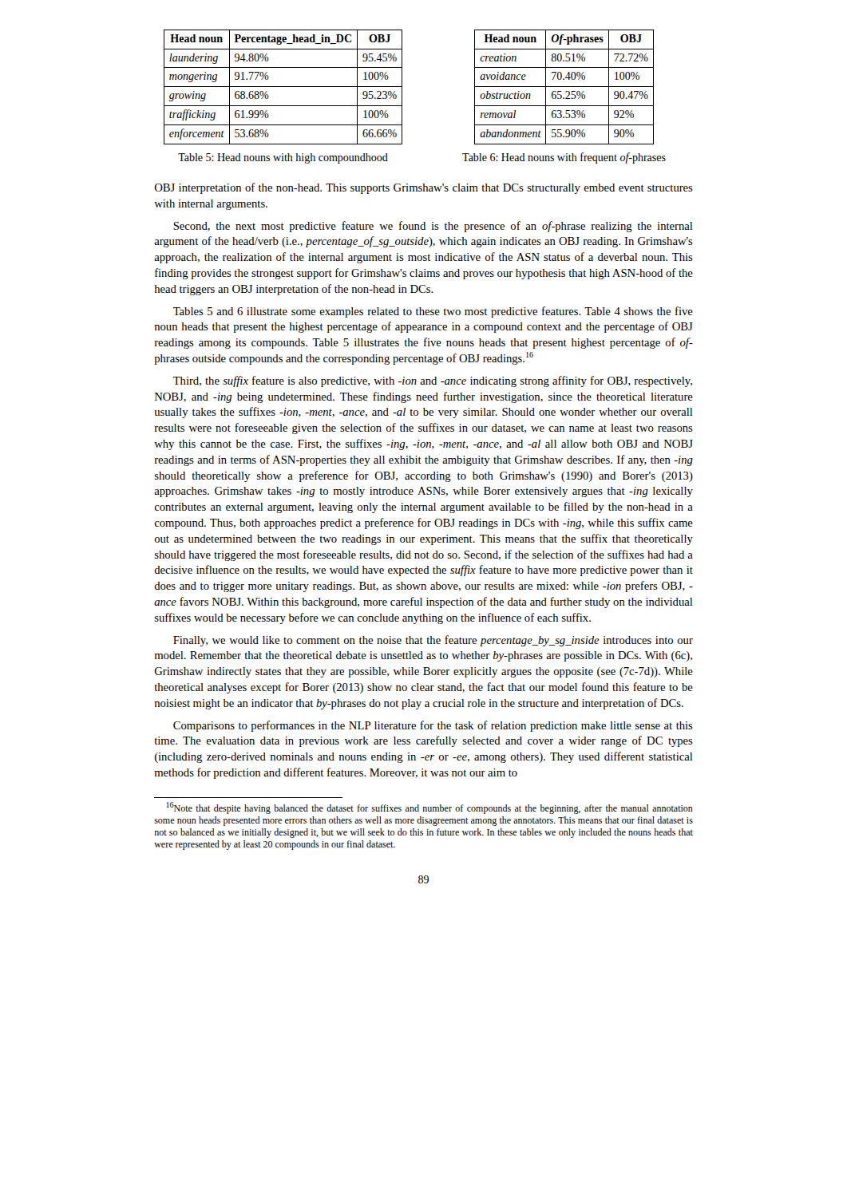| Head noun | Percentage_head_in_DC | OBJ |
| --- | --- | --- |
| laundering | 94.80% | 95.45% |
| mongering | 91.77% | 100% |
| growing | 68.68% | 95.23% |
| trafficking | 61.99% | 100% |
| enforcement | 53.68% | 66.66% |
Table 5: Head nouns with high compoundhood
| Head noun | Of -phrases | OBJ |
| --- | --- | --- |
| creation | 80.51% | 72.72% |
| avoidance | 70.40% | 100% |
| obstruction | 65.25% | 90.47% |
| removal | 63.53% | 92% |
| abandonment | 55.90% | 90% |
Table 6: Head nouns with frequent of-phrases
OBJ interpretation of the non-head. This supports Grimshaw's claim that DCs structurally embed event structures with internal arguments.
Second, the next most predictive feature we found is the presence of an of-phrase realizing the internal argument of the head/verb (i.e., percentage_of_sg_outside), which again indicates an OBJ reading. In Grimshaw's approach, the realization of the internal argument is most indicative of the ASN status of a deverbal noun. This finding provides the strongest support for Grimshaw's claims and proves our hypothesis that high ASN-hood of the head triggers an OBJ interpretation of the non-head in DCs.
Tables 5 and 6 illustrate some examples related to these two most predictive features. Table 4 shows the five noun heads that present the highest percentage of appearance in a compound context and the percentage of OBJ readings among its compounds. Table 5 illustrates the five nouns heads that present highest percentage of of-phrases outside compounds and the corresponding percentage of OBJ readings.16
Third, the suffix feature is also predictive, with -ion and -ance indicating strong affinity for OBJ, respectively, NOBJ, and -ing being undetermined. These findings need further investigation, since the theoretical literature usually takes the suffixes -ion, -ment, -ance, and -al to be very similar. Should one wonder whether our overall results were not foreseeable given the selection of the suffixes in our dataset, we can name at least two reasons why this cannot be the case. First, the suffixes -ing, -ion, -ment, -ance, and -al all allow both OBJ and NOBJ readings and in terms of ASN-properties they all exhibit the ambiguity that Grimshaw describes. If any, then -ing should theoretically show a preference for OBJ, according to both Grimshaw's (1990) and Borer's (2013) approaches. Grimshaw takes -ing to mostly introduce ASNs, while Borer extensively argues that -ing lexically contributes an external argument, leaving only the internal argument available to be filled by the non-head in a compound. Thus, both approaches predict a preference for OBJ readings in DCs with -ing, while this suffix came out as undetermined between the two readings in our experiment. This means that the suffix that theoretically should have triggered the most foreseeable results, did not do so. Second, if the selection of the suffixes had had a decisive influence on the results, we would have expected the suffix feature to have more predictive power than it does and to trigger more unitary readings. But, as shown above, our results are mixed: while -ion prefers OBJ, -ance favors NOBJ. Within this background, more careful inspection of the data and further study on the individual suffixes would be necessary before we can conclude anything on the influence of each suffix.
Finally, we would like to comment on the noise that the feature percentage_by_sg_inside introduces into our model. Remember that the theoretical debate is unsettled as to whether by-phrases are possible in DCs. With (6c), Grimshaw indirectly states that they are possible, while Borer explicitly argues the opposite (see (7c-7d)). While theoretical analyses except for Borer (2013) show no clear stand, the fact that our model found this feature to be noisiest might be an indicator that by-phrases do not play a crucial role in the structure and interpretation of DCs.
Comparisons to performances in the NLP literature for the task of relation prediction make little sense at this time. The evaluation data in previous work are less carefully selected and cover a wider range of DC types (including zero-derived nominals and nouns ending in -er or -ee, among others). They used different statistical methods for prediction and different features. Moreover, it was not our aim to
16Note that despite having balanced the dataset for suffixes and number of compounds at the beginning, after the manual annotation some noun heads presented more errors than others as well as more disagreement among the annotators. This means that our final dataset is not so balanced as we initially designed it, but we will seek to do this in future work. In these tables we only included the nouns heads that were represented by at least 20 compounds in our final dataset.
89